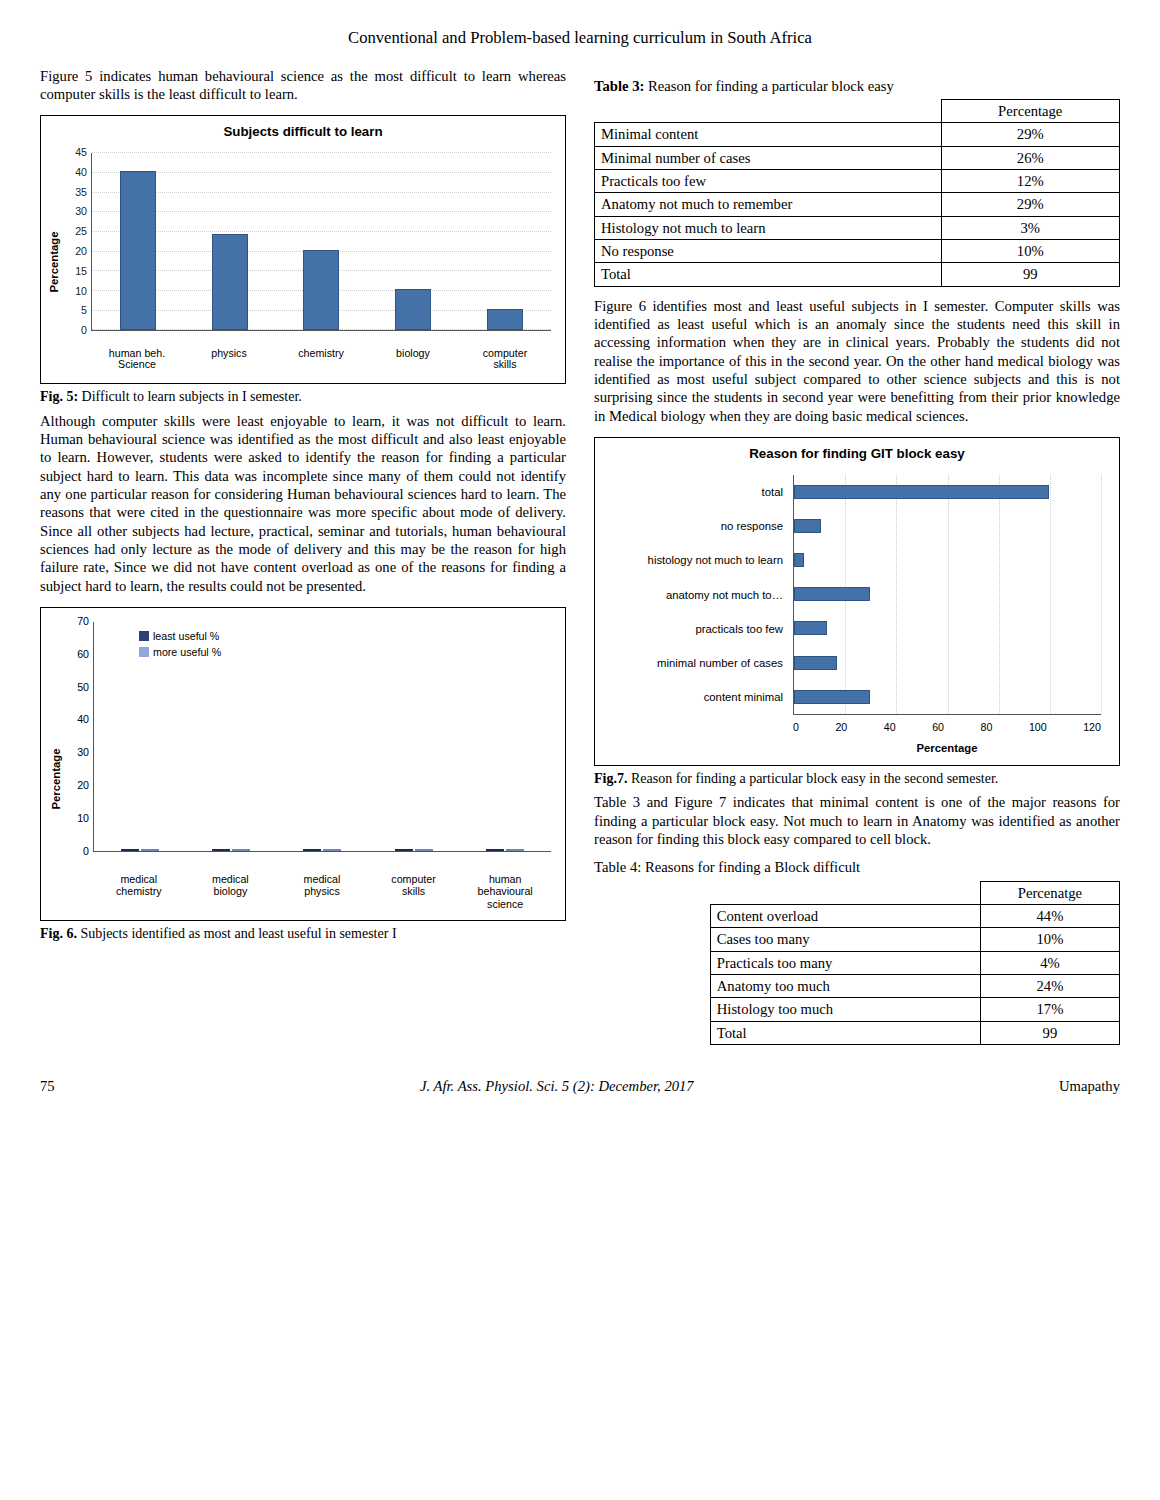Conventional and Problem-based learning curriculum in South Africa
Figure 5 indicates human behavioural science as the most difficult to learn whereas computer skills is the least difficult to learn.
Subjects difficult to learn
Percentage
45
40
35
30
25
20
15
10
5
0
human beh.
Science physics chemistry biology computer
skills
Fig. 5: Difficult to learn subjects in I semester.
Although computer skills were least enjoyable to learn, it was not difficult to learn. Human behavioural science was identified as the most difficult and also least enjoyable to learn. However, students were asked to identify the reason for finding a particular subject hard to learn. This data was incomplete since many of them could not identify any one particular reason for considering Human behavioural sciences hard to learn. The reasons that were cited in the questionnaire was more specific about mode of delivery. Since all other subjects had lecture, practical, seminar and tutorials, human behavioural sciences had only lecture as the mode of delivery and this may be the reason for high failure rate, Since we did not have content overload as one of the reasons for finding a subject hard to learn, the results could not be presented.
Percentage
least useful %
more useful %
70
60
50
40
30
20
10
0
medical
chemistry medical
biology medical
physics computer
skills human
behavioural
science
Fig. 6. Subjects identified as most and least useful in semester I
Table 3: Reason for finding a particular block easy
| | Percentage |
| Minimal content | 29% |
| Minimal number of cases | 26% |
| Practicals too few | 12% |
| Anatomy not much to remember | 29% |
| Histology not much to learn | 3% |
| No response | 10% |
| Total | 99 |
Figure 6 identifies most and least useful subjects in I semester. Computer skills was identified as least useful which is an anomaly since the students need this skill in accessing information when they are in clinical years. Probably the students did not realise the importance of this in the second year. On the other hand medical biology was identified as most useful subject compared to other science subjects and this is not surprising since the students in second year were benefitting from their prior knowledge in Medical biology when they are doing basic medical sciences.
Reason for finding GIT block easy
total no response histology not much to learn anatomy not much to… practicals too few minimal number of cases content minimal
020406080100120
Percentage
Fig.7. Reason for finding a particular block easy in the second semester.
Table 3 and Figure 7 indicates that minimal content is one of the major reasons for finding a particular block easy. Not much to learn in Anatomy was identified as another reason for finding this block easy compared to cell block.
Table 4: Reasons for finding a Block difficult
| | Percenatge |
| Content overload | 44% |
| Cases too many | 10% |
| Practicals too many | 4% |
| Anatomy too much | 24% |
| Histology too much | 17% |
| Total | 99 |
75
J. Afr. Ass. Physiol. Sci. 5 (2): December, 2017
Umapathy